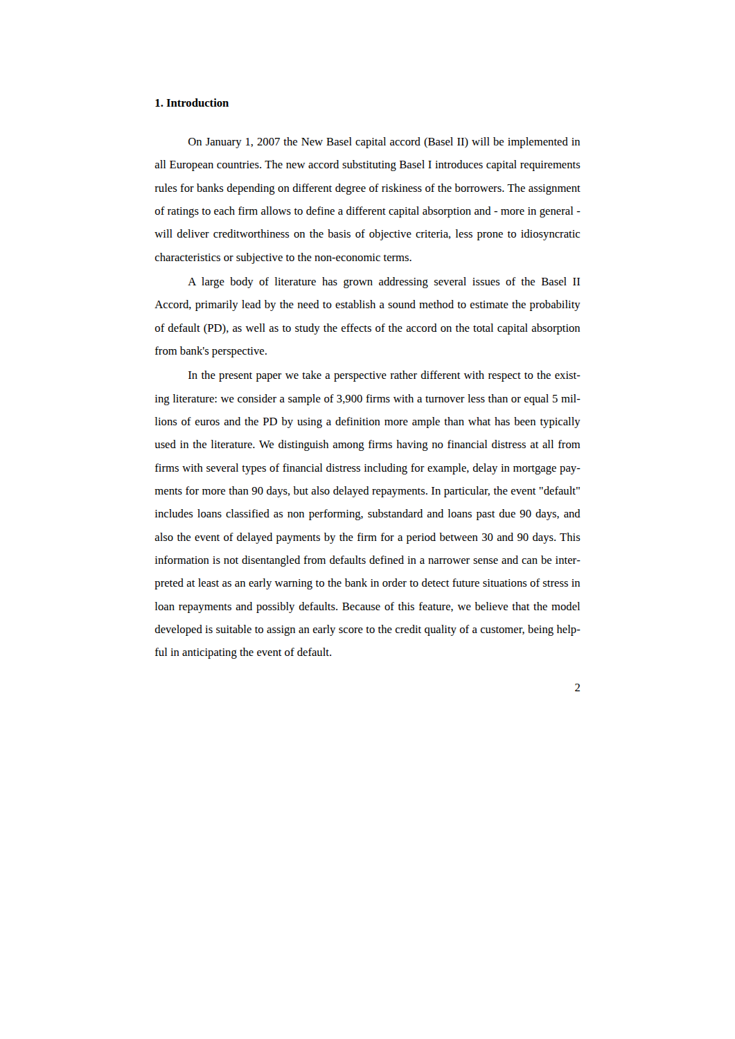1. Introduction
On January 1, 2007 the New Basel capital accord (Basel II) will be implemented in all European countries. The new accord substituting Basel I introduces capital requirements rules for banks depending on different degree of riskiness of the borrowers. The assignment of ratings to each firm allows to define a different capital absorption and - more in general - will deliver creditworthiness on the basis of objective criteria, less prone to idiosyncratic characteristics or subjective to the non-economic terms.
A large body of literature has grown addressing several issues of the Basel II Accord, primarily lead by the need to establish a sound method to estimate the probability of default (PD), as well as to study the effects of the accord on the total capital absorption from bank's perspective.
In the present paper we take a perspective rather different with respect to the existing literature: we consider a sample of 3,900 firms with a turnover less than or equal 5 millions of euros and the PD by using a definition more ample than what has been typically used in the literature. We distinguish among firms having no financial distress at all from firms with several types of financial distress including for example, delay in mortgage payments for more than 90 days, but also delayed repayments. In particular, the event "default" includes loans classified as non performing, substandard and loans past due 90 days, and also the event of delayed payments by the firm for a period between 30 and 90 days. This information is not disentangled from defaults defined in a narrower sense and can be interpreted at least as an early warning to the bank in order to detect future situations of stress in loan repayments and possibly defaults. Because of this feature, we believe that the model developed is suitable to assign an early score to the credit quality of a customer, being helpful in anticipating the event of default.
2